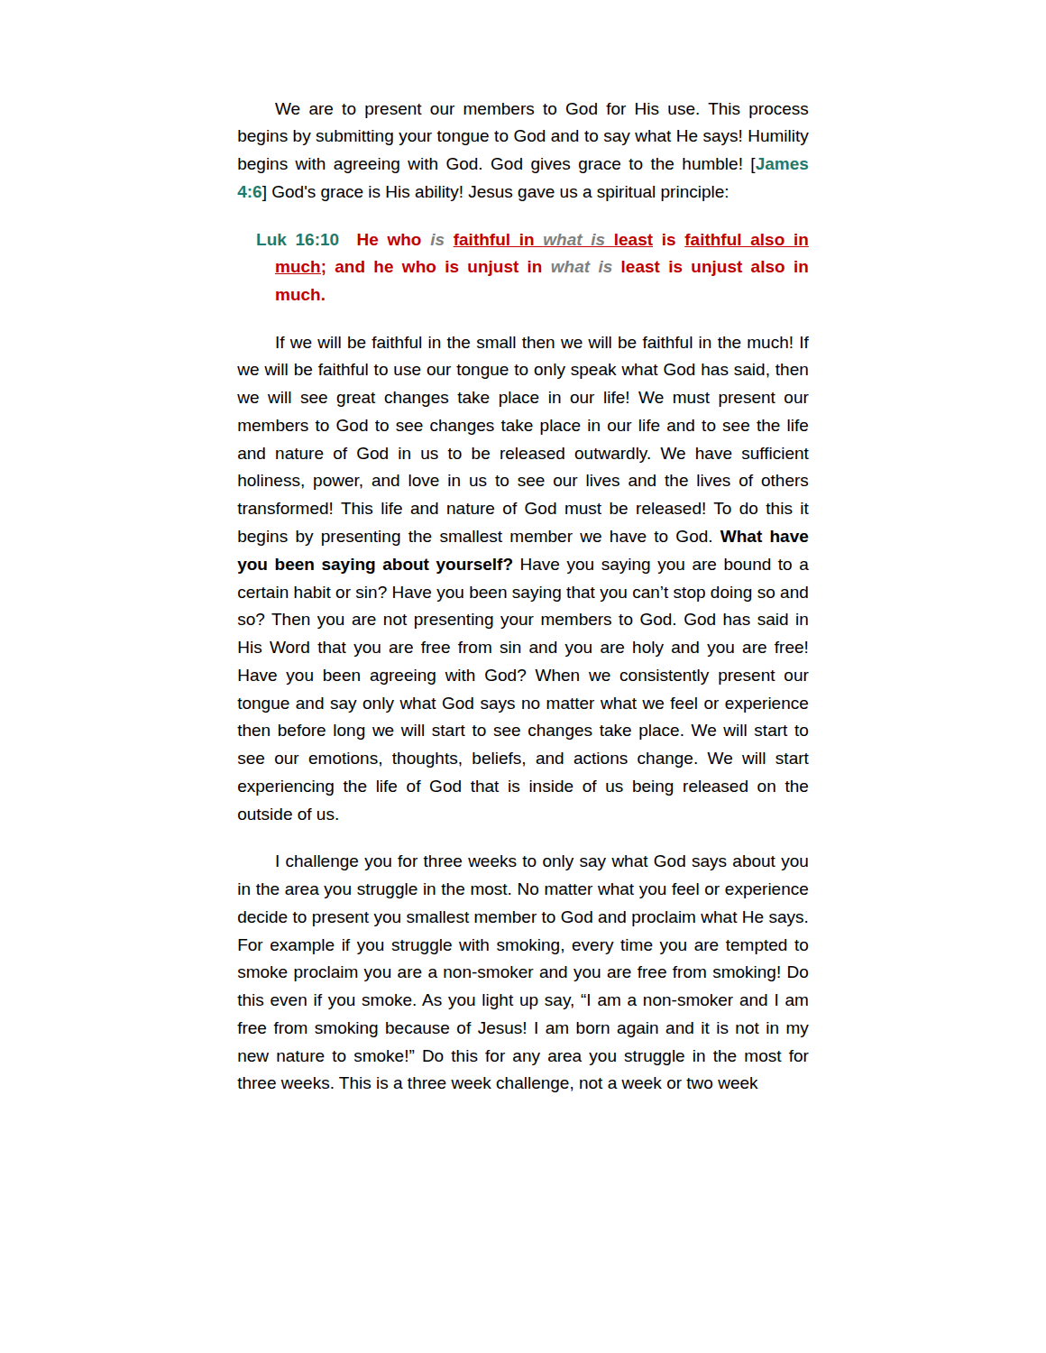We are to present our members to God for His use. This process begins by submitting your tongue to God and to say what He says! Humility begins with agreeing with God. God gives grace to the humble! [James 4:6] God's grace is His ability! Jesus gave us a spiritual principle:
Luk 16:10 He who is faithful in what is least is faithful also in much; and he who is unjust in what is least is unjust also in much.
If we will be faithful in the small then we will be faithful in the much! If we will be faithful to use our tongue to only speak what God has said, then we will see great changes take place in our life! We must present our members to God to see changes take place in our life and to see the life and nature of God in us to be released outwardly. We have sufficient holiness, power, and love in us to see our lives and the lives of others transformed! This life and nature of God must be released! To do this it begins by presenting the smallest member we have to God. What have you been saying about yourself? Have you saying you are bound to a certain habit or sin? Have you been saying that you can’t stop doing so and so? Then you are not presenting your members to God. God has said in His Word that you are free from sin and you are holy and you are free! Have you been agreeing with God? When we consistently present our tongue and say only what God says no matter what we feel or experience then before long we will start to see changes take place. We will start to see our emotions, thoughts, beliefs, and actions change. We will start experiencing the life of God that is inside of us being released on the outside of us.
I challenge you for three weeks to only say what God says about you in the area you struggle in the most. No matter what you feel or experience decide to present you smallest member to God and proclaim what He says. For example if you struggle with smoking, every time you are tempted to smoke proclaim you are a non-smoker and you are free from smoking! Do this even if you smoke. As you light up say, “I am a non-smoker and I am free from smoking because of Jesus! I am born again and it is not in my new nature to smoke!” Do this for any area you struggle in the most for three weeks. This is a three week challenge, not a week or two week